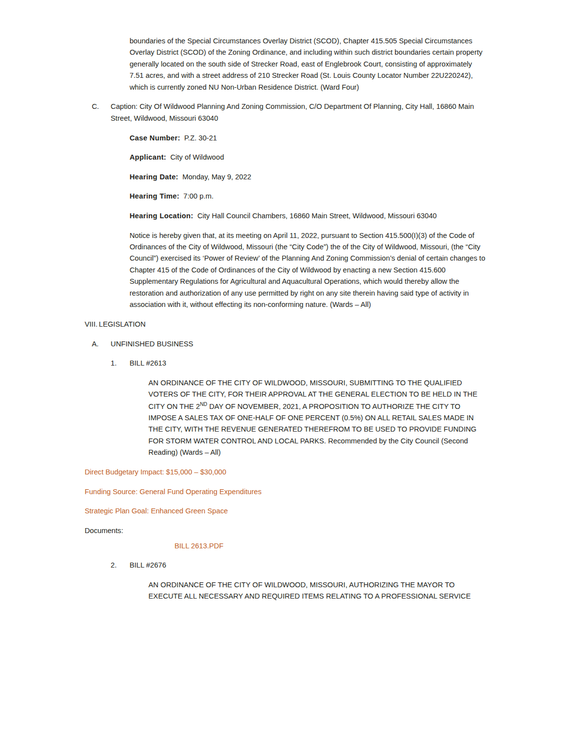boundaries of the Special Circumstances Overlay District (SCOD), Chapter 415.505 Special Circumstances Overlay District (SCOD) of the Zoning Ordinance, and including within such district boundaries certain property generally located on the south side of Strecker Road, east of Englebrook Court, consisting of approximately 7.51 acres, and with a street address of 210 Strecker Road (St. Louis County Locator Number 22U220242), which is currently zoned NU Non-Urban Residence District. (Ward Four)
C. Caption: City Of Wildwood Planning And Zoning Commission, C/O Department Of Planning, City Hall, 16860 Main Street, Wildwood, Missouri 63040
Case Number: P.Z. 30-21
Applicant: City of Wildwood
Hearing Date: Monday, May 9, 2022
Hearing Time: 7:00 p.m.
Hearing Location: City Hall Council Chambers, 16860 Main Street, Wildwood, Missouri 63040
Notice is hereby given that, at its meeting on April 11, 2022, pursuant to Section 415.500(I)(3) of the Code of Ordinances of the City of Wildwood, Missouri (the “City Code”) the of the City of Wildwood, Missouri, (the “City Council”) exercised its ‘Power of Review’ of the Planning And Zoning Commission’s denial of certain changes to Chapter 415 of the Code of Ordinances of the City of Wildwood by enacting a new Section 415.600 Supplementary Regulations for Agricultural and Aquacultural Operations, which would thereby allow the restoration and authorization of any use permitted by right on any site therein having said type of activity in association with it, without effecting its non-conforming nature. (Wards – All)
VIII. LEGISLATION
A. UNFINISHED BUSINESS
1. BILL #2613
AN ORDINANCE OF THE CITY OF WILDWOOD, MISSOURI, SUBMITTING TO THE QUALIFIED VOTERS OF THE CITY, FOR THEIR APPROVAL AT THE GENERAL ELECTION TO BE HELD IN THE CITY ON THE 2ND DAY OF NOVEMBER, 2021, A PROPOSITION TO AUTHORIZE THE CITY TO IMPOSE A SALES TAX OF ONE-HALF OF ONE PERCENT (0.5%) ON ALL RETAIL SALES MADE IN THE CITY, WITH THE REVENUE GENERATED THEREFROM TO BE USED TO PROVIDE FUNDING FOR STORM WATER CONTROL AND LOCAL PARKS. Recommended by the City Council (Second Reading) (Wards – All)
Direct Budgetary Impact: $15,000 – $30,000
Funding Source: General Fund Operating Expenditures
Strategic Plan Goal: Enhanced Green Space
Documents:
BILL 2613.PDF
2. BILL #2676
AN ORDINANCE OF THE CITY OF WILDWOOD, MISSOURI, AUTHORIZING THE MAYOR TO EXECUTE ALL NECESSARY AND REQUIRED ITEMS RELATING TO A PROFESSIONAL SERVICE